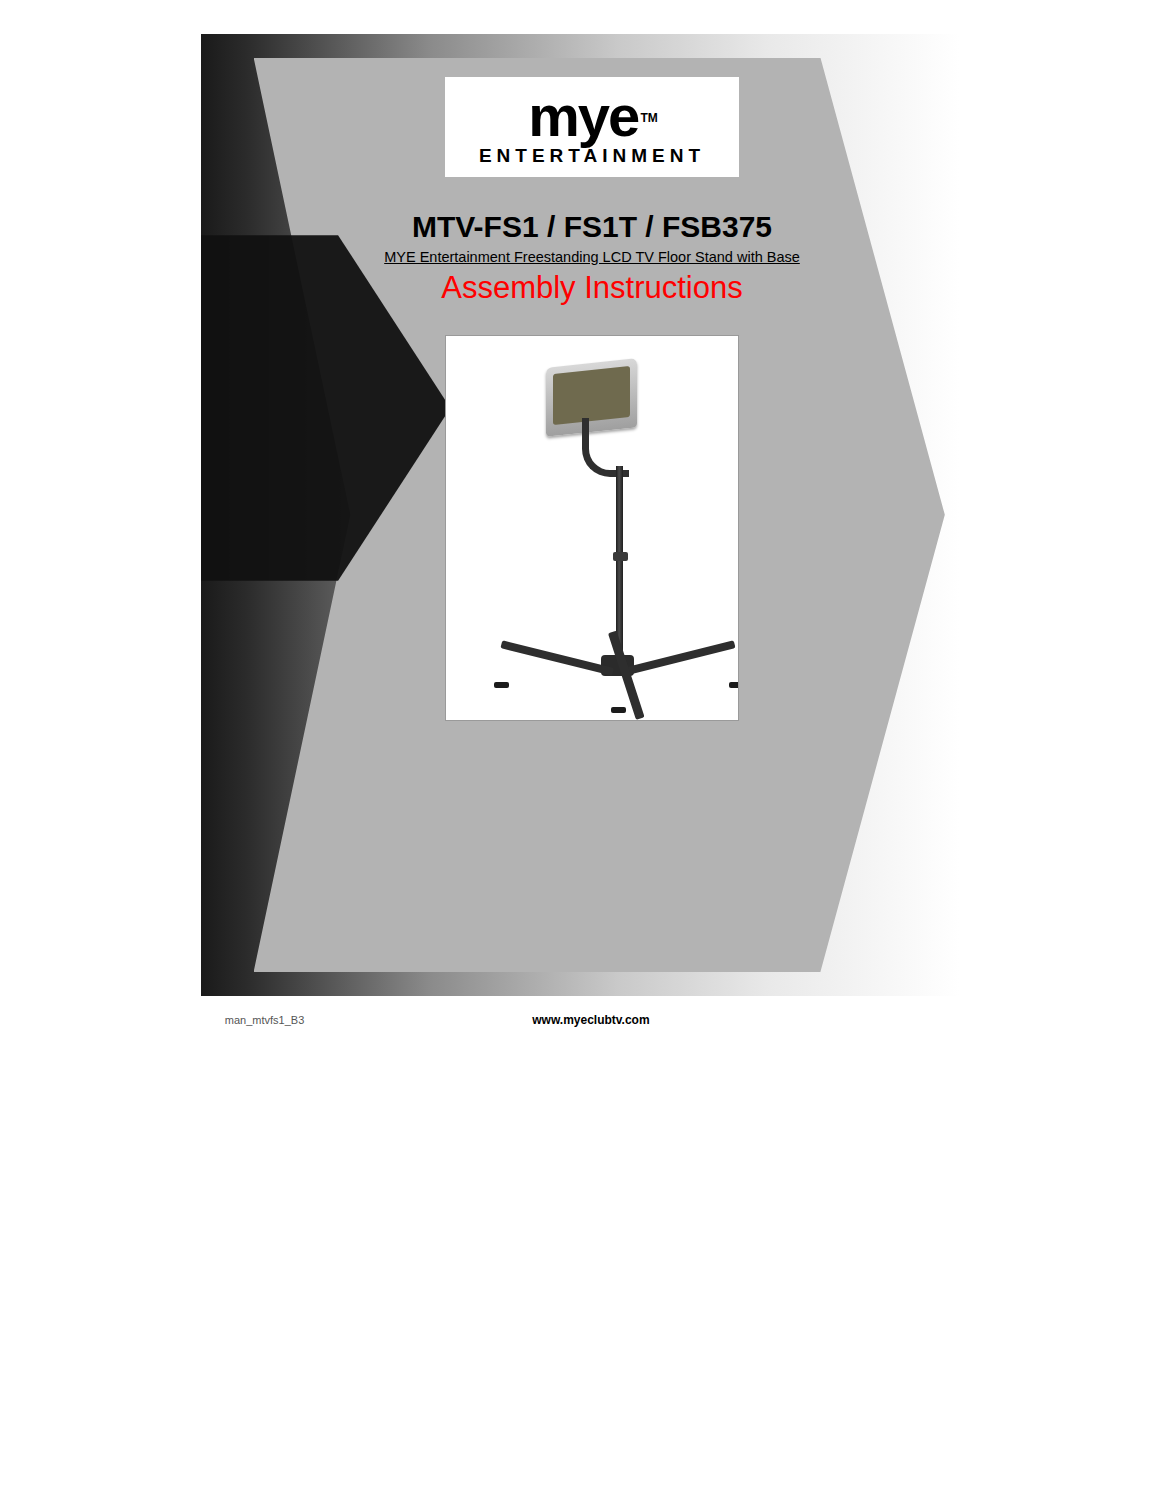myeTM
ENTERTAINMENT
MTV-FS1 / FS1T / FSB375
MYE Entertainment Freestanding LCD TV Floor Stand with Base
Assembly Instructions
man_mtvfs1_B3 www.myeclubtv.com